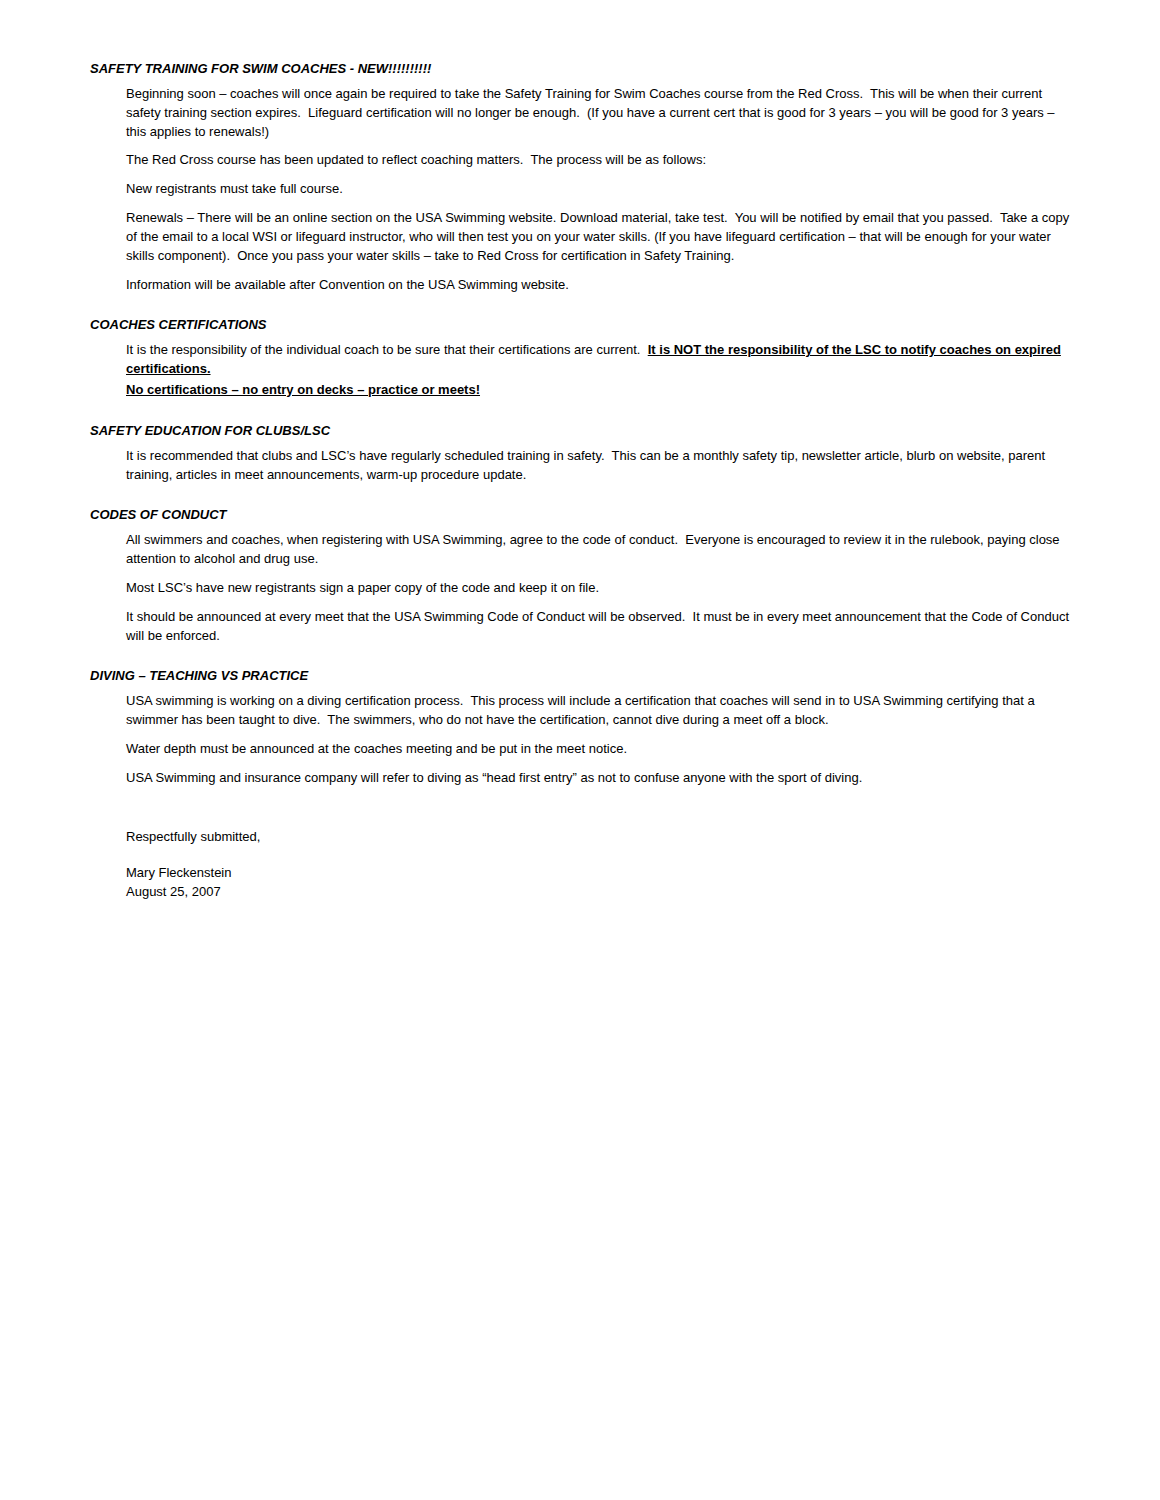SAFETY TRAINING FOR SWIM COACHES - NEW!!!!!!!!!!
Beginning soon – coaches will once again be required to take the Safety Training for Swim Coaches course from the Red Cross. This will be when their current safety training section expires. Lifeguard certification will no longer be enough. (If you have a current cert that is good for 3 years – you will be good for 3 years – this applies to renewals!)
The Red Cross course has been updated to reflect coaching matters. The process will be as follows:
New registrants must take full course.
Renewals – There will be an online section on the USA Swimming website. Download material, take test. You will be notified by email that you passed. Take a copy of the email to a local WSI or lifeguard instructor, who will then test you on your water skills. (If you have lifeguard certification – that will be enough for your water skills component). Once you pass your water skills – take to Red Cross for certification in Safety Training.
Information will be available after Convention on the USA Swimming website.
COACHES CERTIFICATIONS
It is the responsibility of the individual coach to be sure that their certifications are current. It is NOT the responsibility of the LSC to notify coaches on expired certifications.
No certifications – no entry on decks – practice or meets!
SAFETY EDUCATION FOR CLUBS/LSC
It is recommended that clubs and LSC’s have regularly scheduled training in safety. This can be a monthly safety tip, newsletter article, blurb on website, parent training, articles in meet announcements, warm-up procedure update.
CODES OF CONDUCT
All swimmers and coaches, when registering with USA Swimming, agree to the code of conduct. Everyone is encouraged to review it in the rulebook, paying close attention to alcohol and drug use.
Most LSC’s have new registrants sign a paper copy of the code and keep it on file.
It should be announced at every meet that the USA Swimming Code of Conduct will be observed. It must be in every meet announcement that the Code of Conduct will be enforced.
DIVING – TEACHING VS PRACTICE
USA swimming is working on a diving certification process. This process will include a certification that coaches will send in to USA Swimming certifying that a swimmer has been taught to dive. The swimmers, who do not have the certification, cannot dive during a meet off a block.
Water depth must be announced at the coaches meeting and be put in the meet notice.
USA Swimming and insurance company will refer to diving as “head first entry” as not to confuse anyone with the sport of diving.
Respectfully submitted,
Mary Fleckenstein
August 25, 2007